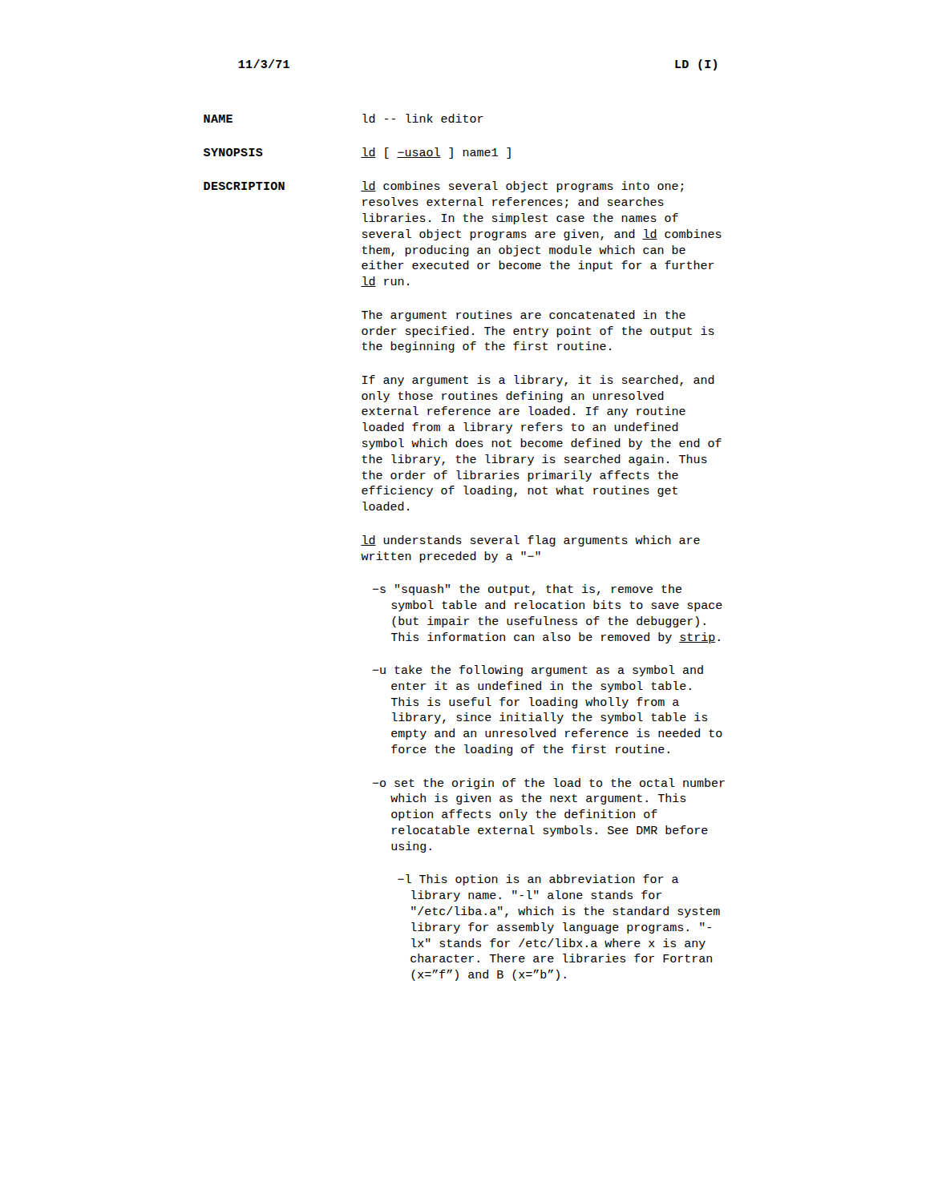11/3/71 LD (I)
NAME
ld -- link editor
SYNOPSIS
ld [ −usaol ] name1 ]
DESCRIPTION
ld combines several object programs into one; resolves external references; and searches libraries. In the simplest case the names of several object programs are given, and ld combines them, producing an object module which can be either executed or become the input for a further ld run.
The argument routines are concatenated in the order specified. The entry point of the output is the beginning of the first routine.
If any argument is a library, it is searched, and only those routines defining an unresolved external reference are loaded. If any routine loaded from a library refers to an undefined symbol which does not become defined by the end of the library, the library is searched again. Thus the order of libraries primarily affects the efficiency of loading, not what routines get loaded.
ld understands several flag arguments which are written preceded by a "−"
−s "squash" the output, that is, remove the symbol table and relocation bits to save space (but impair the usefulness of the debugger). This information can also be removed by strip.
−u take the following argument as a symbol and enter it as undefined in the symbol table. This is useful for loading wholly from a library, since initially the symbol table is empty and an unresolved reference is needed to force the loading of the first routine.
−o set the origin of the load to the octal number which is given as the next argument. This option affects only the definition of relocatable external symbols. See DMR before using.
−l This option is an abbreviation for a library name. "-l" alone stands for "/etc/liba.a", which is the standard system library for assembly language programs. "-lx" stands for /etc/libx.a where x is any character. There are libraries for Fortran (x=”f”) and B (x=”b”).